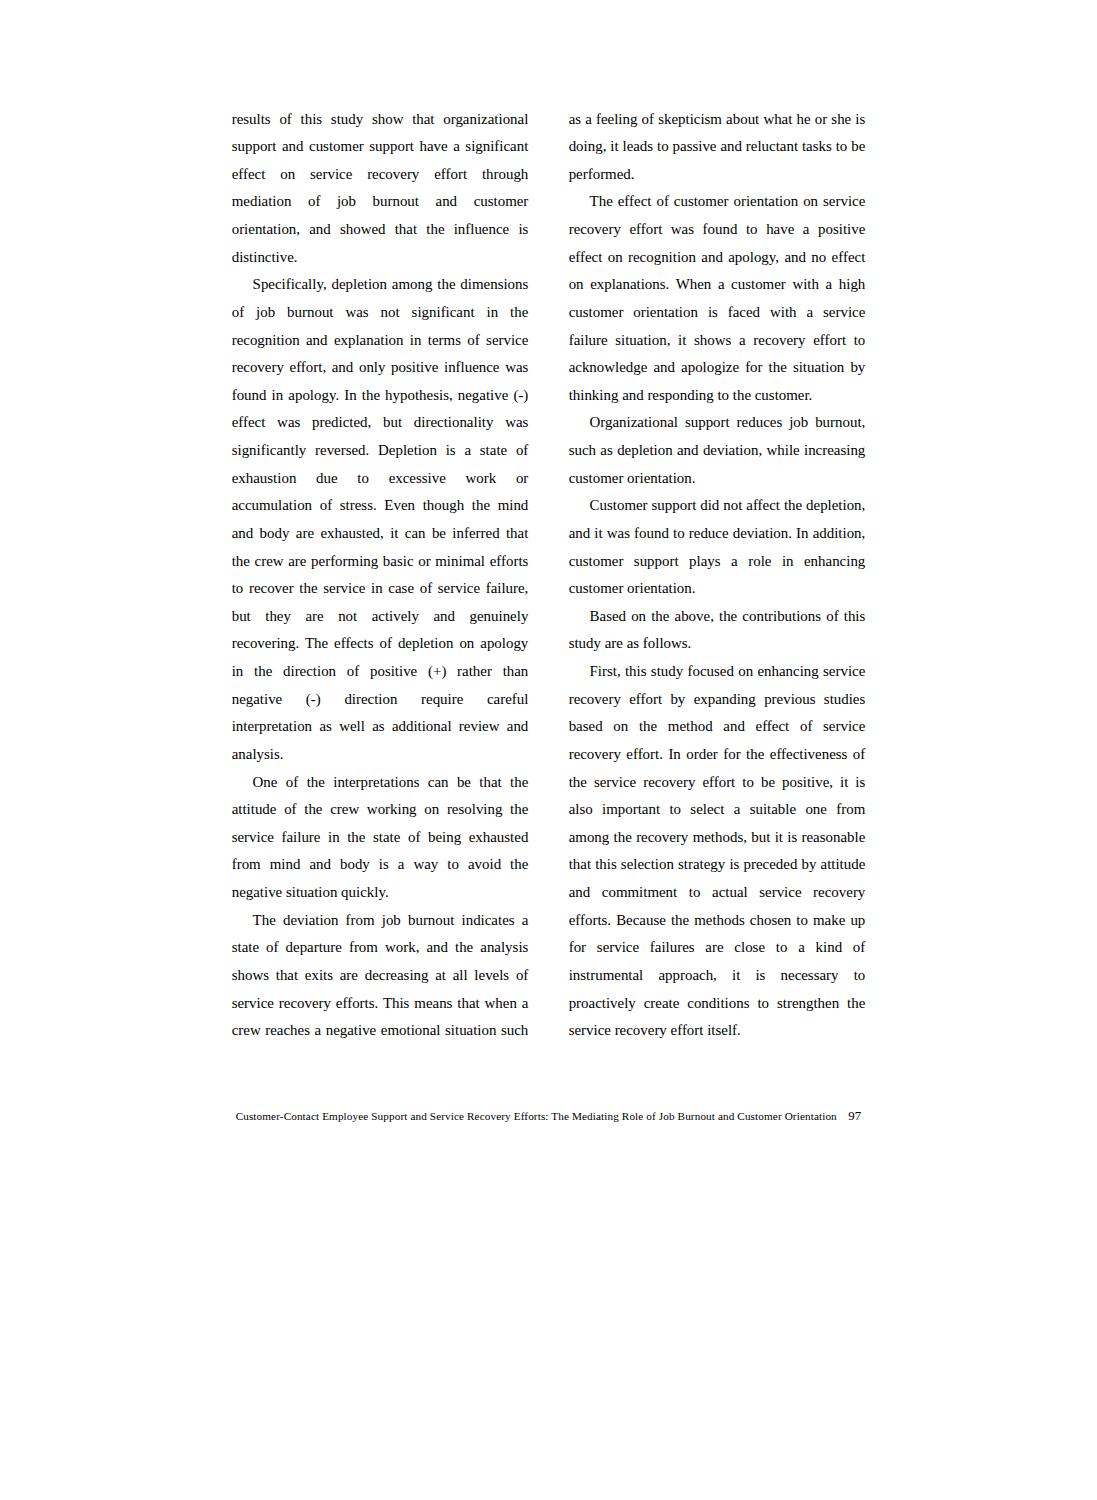results of this study show that organizational support and customer support have a significant effect on service recovery effort through mediation of job burnout and customer orientation, and showed that the influence is distinctive.
Specifically, depletion among the dimensions of job burnout was not significant in the recognition and explanation in terms of service recovery effort, and only positive influence was found in apology. In the hypothesis, negative (-) effect was predicted, but directionality was significantly reversed. Depletion is a state of exhaustion due to excessive work or accumulation of stress. Even though the mind and body are exhausted, it can be inferred that the crew are performing basic or minimal efforts to recover the service in case of service failure, but they are not actively and genuinely recovering. The effects of depletion on apology in the direction of positive (+) rather than negative (-) direction require careful interpretation as well as additional review and analysis.
One of the interpretations can be that the attitude of the crew working on resolving the service failure in the state of being exhausted from mind and body is a way to avoid the negative situation quickly.
The deviation from job burnout indicates a state of departure from work, and the analysis shows that exits are decreasing at all levels of service recovery efforts. This means that when a crew reaches a negative emotional situation such as a feeling of skepticism about what he or she is doing, it leads to passive and reluctant tasks to be performed.
The effect of customer orientation on service recovery effort was found to have a positive effect on recognition and apology, and no effect on explanations. When a customer with a high customer orientation is faced with a service failure situation, it shows a recovery effort to acknowledge and apologize for the situation by thinking and responding to the customer.
Organizational support reduces job burnout, such as depletion and deviation, while increasing customer orientation.
Customer support did not affect the depletion, and it was found to reduce deviation. In addition, customer support plays a role in enhancing customer orientation.
Based on the above, the contributions of this study are as follows.
First, this study focused on enhancing service recovery effort by expanding previous studies based on the method and effect of service recovery effort. In order for the effectiveness of the service recovery effort to be positive, it is also important to select a suitable one from among the recovery methods, but it is reasonable that this selection strategy is preceded by attitude and commitment to actual service recovery efforts. Because the methods chosen to make up for service failures are close to a kind of instrumental approach, it is necessary to proactively create conditions to strengthen the service recovery effort itself.
Customer-Contact Employee Support and Service Recovery Efforts: The Mediating Role of Job Burnout and Customer Orientation97